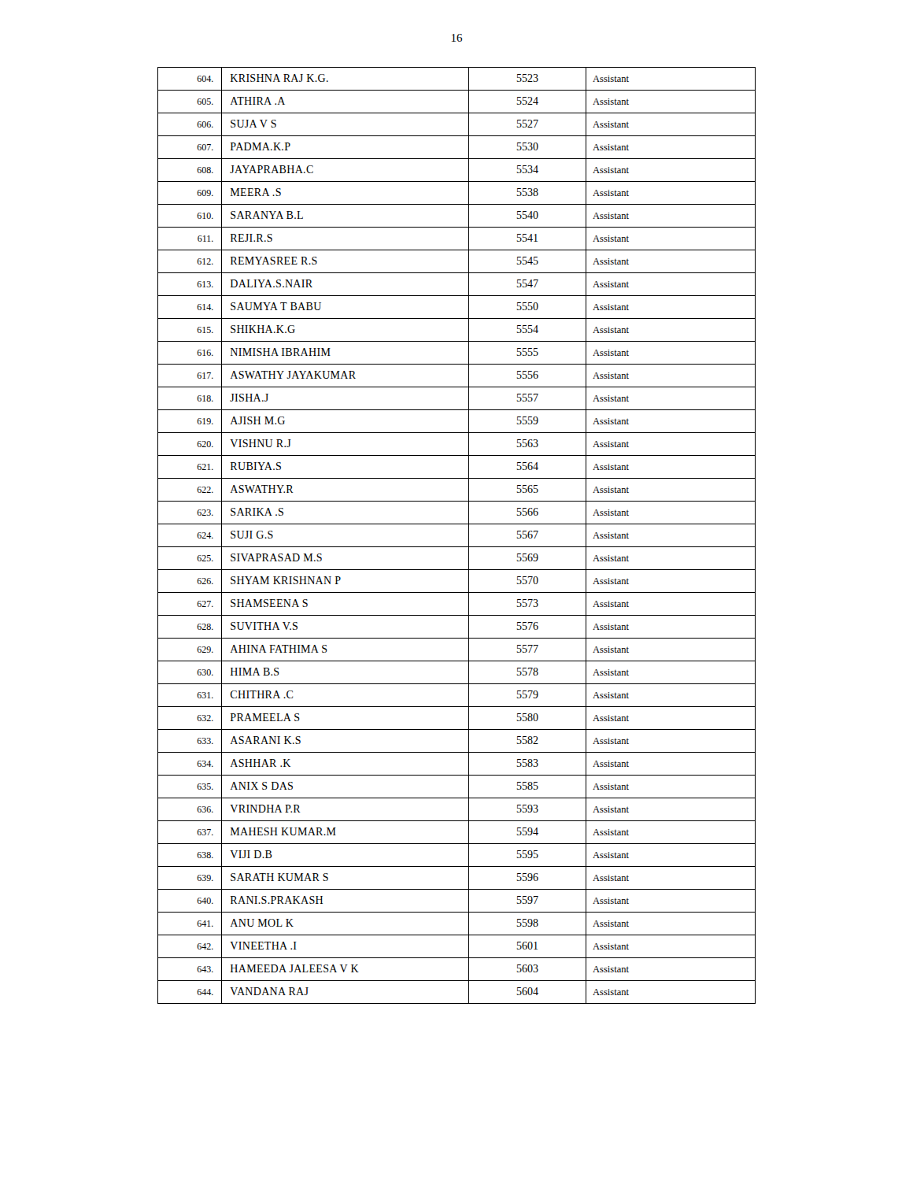16
| 604. | KRISHNA RAJ K.G. | 5523 | Assistant |
| 605. | ATHIRA .A | 5524 | Assistant |
| 606. | SUJA V S | 5527 | Assistant |
| 607. | PADMA.K.P | 5530 | Assistant |
| 608. | JAYAPRABHA.C | 5534 | Assistant |
| 609. | MEERA .S | 5538 | Assistant |
| 610. | SARANYA B.L | 5540 | Assistant |
| 611. | REJI.R.S | 5541 | Assistant |
| 612. | REMYASREE R.S | 5545 | Assistant |
| 613. | DALIYA.S.NAIR | 5547 | Assistant |
| 614. | SAUMYA T BABU | 5550 | Assistant |
| 615. | SHIKHA.K.G | 5554 | Assistant |
| 616. | NIMISHA IBRAHIM | 5555 | Assistant |
| 617. | ASWATHY JAYAKUMAR | 5556 | Assistant |
| 618. | JISHA.J | 5557 | Assistant |
| 619. | AJISH M.G | 5559 | Assistant |
| 620. | VISHNU R.J | 5563 | Assistant |
| 621. | RUBIYA.S | 5564 | Assistant |
| 622. | ASWATHY.R | 5565 | Assistant |
| 623. | SARIKA .S | 5566 | Assistant |
| 624. | SUJI G.S | 5567 | Assistant |
| 625. | SIVAPRASAD M.S | 5569 | Assistant |
| 626. | SHYAM KRISHNAN P | 5570 | Assistant |
| 627. | SHAMSEENA S | 5573 | Assistant |
| 628. | SUVITHA V.S | 5576 | Assistant |
| 629. | AHINA FATHIMA S | 5577 | Assistant |
| 630. | HIMA B.S | 5578 | Assistant |
| 631. | CHITHRA .C | 5579 | Assistant |
| 632. | PRAMEELA S | 5580 | Assistant |
| 633. | ASARANI K.S | 5582 | Assistant |
| 634. | ASHHAR .K | 5583 | Assistant |
| 635. | ANIX S DAS | 5585 | Assistant |
| 636. | VRINDHA P.R | 5593 | Assistant |
| 637. | MAHESH KUMAR.M | 5594 | Assistant |
| 638. | VIJI D.B | 5595 | Assistant |
| 639. | SARATH KUMAR S | 5596 | Assistant |
| 640. | RANI.S.PRAKASH | 5597 | Assistant |
| 641. | ANU MOL K | 5598 | Assistant |
| 642. | VINEETHA .I | 5601 | Assistant |
| 643. | HAMEEDA JALEESA V K | 5603 | Assistant |
| 644. | VANDANA RAJ | 5604 | Assistant |